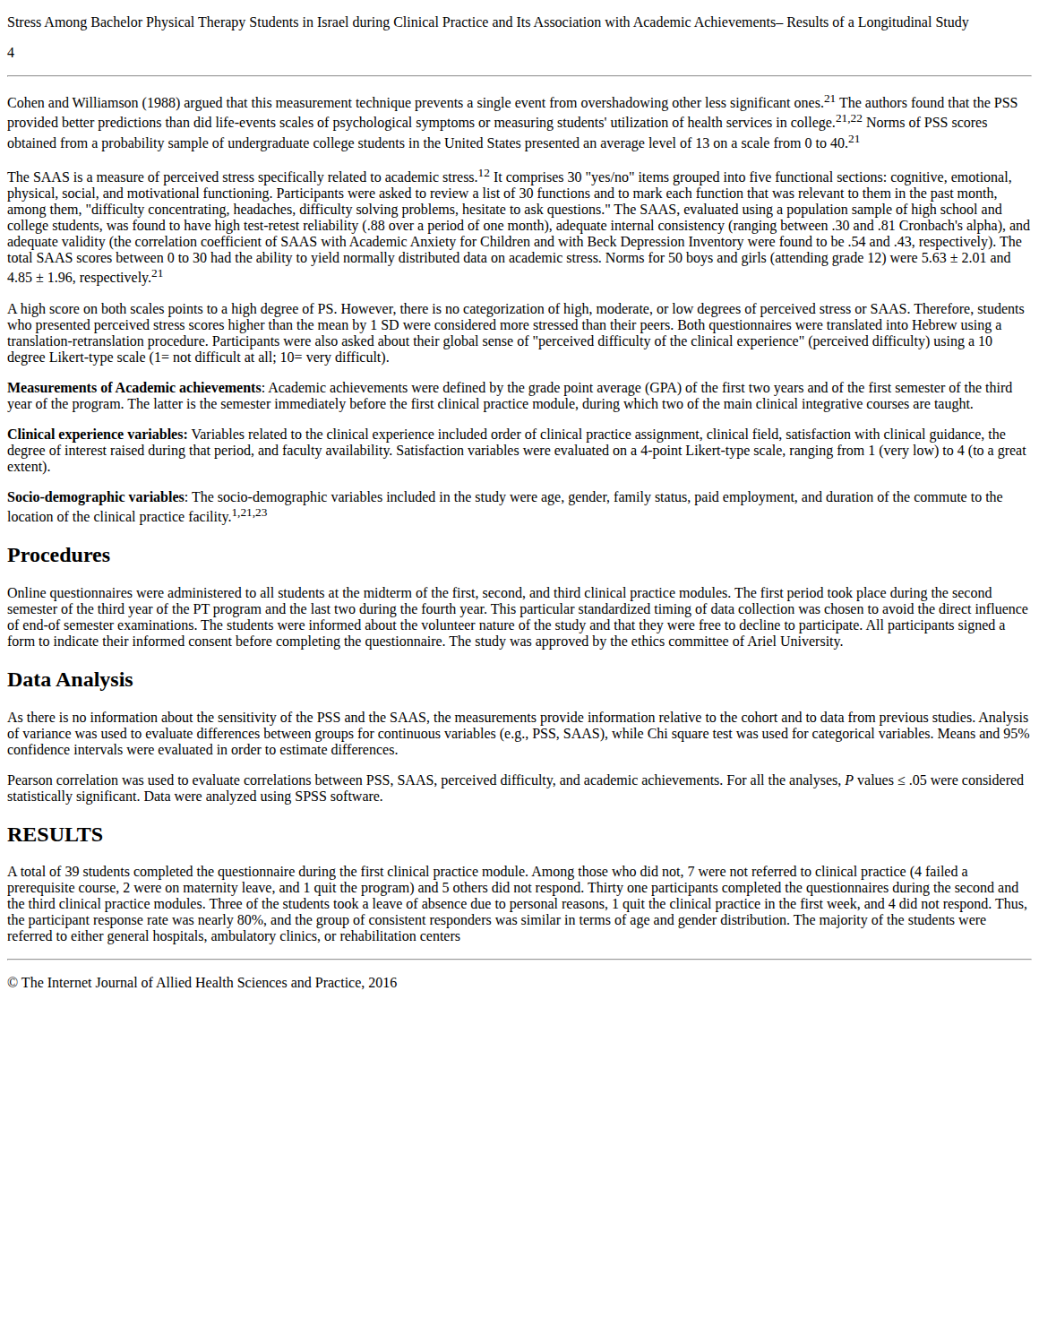Stress Among Bachelor Physical Therapy Students in Israel during Clinical Practice and Its Association with Academic Achievements– Results of a Longitudinal Study
4
Cohen and Williamson (1988) argued that this measurement technique prevents a single event from overshadowing other less significant ones.21 The authors found that the PSS provided better predictions than did life-events scales of psychological symptoms or measuring students' utilization of health services in college.21,22 Norms of PSS scores obtained from a probability sample of undergraduate college students in the United States presented an average level of 13 on a scale from 0 to 40.21
The SAAS is a measure of perceived stress specifically related to academic stress.12 It comprises 30 "yes/no" items grouped into five functional sections: cognitive, emotional, physical, social, and motivational functioning. Participants were asked to review a list of 30 functions and to mark each function that was relevant to them in the past month, among them, "difficulty concentrating, headaches, difficulty solving problems, hesitate to ask questions." The SAAS, evaluated using a population sample of high school and college students, was found to have high test-retest reliability (.88 over a period of one month), adequate internal consistency (ranging between .30 and .81 Cronbach's alpha), and adequate validity (the correlation coefficient of SAAS with Academic Anxiety for Children and with Beck Depression Inventory were found to be .54 and .43, respectively). The total SAAS scores between 0 to 30 had the ability to yield normally distributed data on academic stress. Norms for 50 boys and girls (attending grade 12) were 5.63 ± 2.01 and 4.85 ± 1.96, respectively.21
A high score on both scales points to a high degree of PS. However, there is no categorization of high, moderate, or low degrees of perceived stress or SAAS. Therefore, students who presented perceived stress scores higher than the mean by 1 SD were considered more stressed than their peers. Both questionnaires were translated into Hebrew using a translation-retranslation procedure. Participants were also asked about their global sense of "perceived difficulty of the clinical experience" (perceived difficulty) using a 10 degree Likert-type scale (1= not difficult at all; 10= very difficult).
Measurements of Academic achievements: Academic achievements were defined by the grade point average (GPA) of the first two years and of the first semester of the third year of the program. The latter is the semester immediately before the first clinical practice module, during which two of the main clinical integrative courses are taught.
Clinical experience variables: Variables related to the clinical experience included order of clinical practice assignment, clinical field, satisfaction with clinical guidance, the degree of interest raised during that period, and faculty availability. Satisfaction variables were evaluated on a 4-point Likert-type scale, ranging from 1 (very low) to 4 (to a great extent).
Socio-demographic variables: The socio-demographic variables included in the study were age, gender, family status, paid employment, and duration of the commute to the location of the clinical practice facility.1,21,23
Procedures
Online questionnaires were administered to all students at the midterm of the first, second, and third clinical practice modules. The first period took place during the second semester of the third year of the PT program and the last two during the fourth year. This particular standardized timing of data collection was chosen to avoid the direct influence of end-of semester examinations. The students were informed about the volunteer nature of the study and that they were free to decline to participate. All participants signed a form to indicate their informed consent before completing the questionnaire. The study was approved by the ethics committee of Ariel University.
Data Analysis
As there is no information about the sensitivity of the PSS and the SAAS, the measurements provide information relative to the cohort and to data from previous studies. Analysis of variance was used to evaluate differences between groups for continuous variables (e.g., PSS, SAAS), while Chi square test was used for categorical variables. Means and 95% confidence intervals were evaluated in order to estimate differences.
Pearson correlation was used to evaluate correlations between PSS, SAAS, perceived difficulty, and academic achievements. For all the analyses, P values ≤ .05 were considered statistically significant. Data were analyzed using SPSS software.
RESULTS
A total of 39 students completed the questionnaire during the first clinical practice module. Among those who did not, 7 were not referred to clinical practice (4 failed a prerequisite course, 2 were on maternity leave, and 1 quit the program) and 5 others did not respond. Thirty one participants completed the questionnaires during the second and the third clinical practice modules. Three of the students took a leave of absence due to personal reasons, 1 quit the clinical practice in the first week, and 4 did not respond. Thus, the participant response rate was nearly 80%, and the group of consistent responders was similar in terms of age and gender distribution. The majority of the students were referred to either general hospitals, ambulatory clinics, or rehabilitation centers
© The Internet Journal of Allied Health Sciences and Practice, 2016